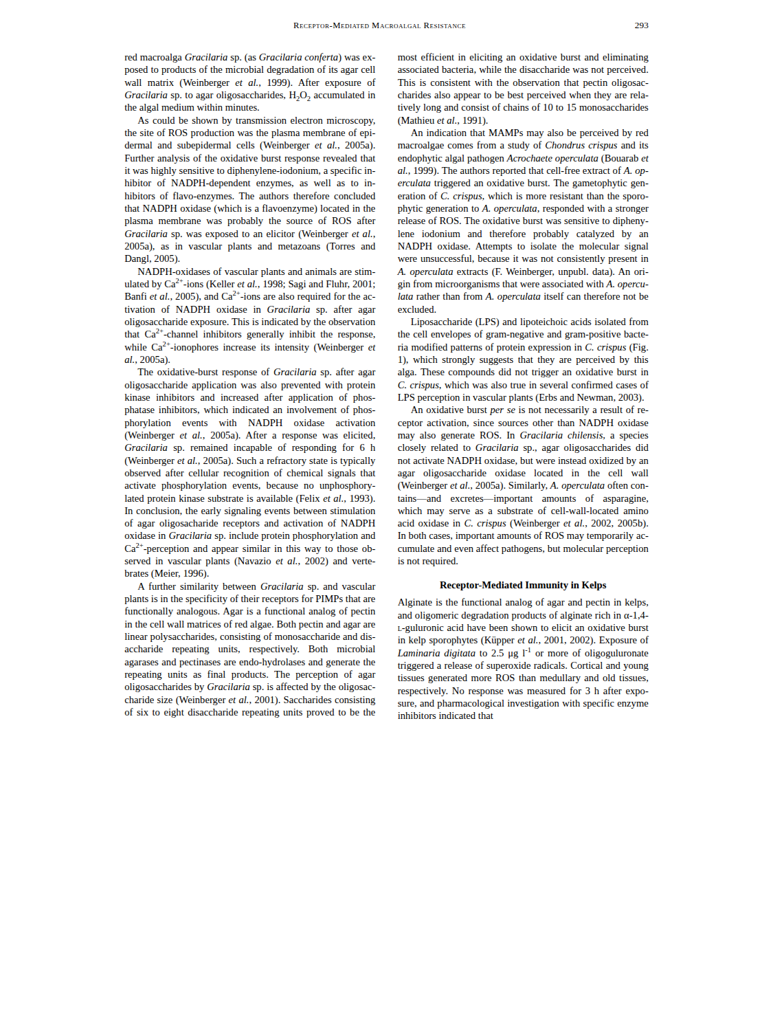Receptor-Mediated Macroalgal Resistance 293
red macroalga Gracilaria sp. (as Gracilaria conferta) was exposed to products of the microbial degradation of its agar cell wall matrix (Weinberger et al., 1999). After exposure of Gracilaria sp. to agar oligosaccharides, H2O2 accumulated in the algal medium within minutes.
As could be shown by transmission electron microscopy, the site of ROS production was the plasma membrane of epidermal and subepidermal cells (Weinberger et al., 2005a). Further analysis of the oxidative burst response revealed that it was highly sensitive to diphenylene-iodonium, a specific inhibitor of NADPH-dependent enzymes, as well as to inhibitors of flavo-enzymes. The authors therefore concluded that NADPH oxidase (which is a flavoenzyme) located in the plasma membrane was probably the source of ROS after Gracilaria sp. was exposed to an elicitor (Weinberger et al., 2005a), as in vascular plants and metazoans (Torres and Dangl, 2005).
NADPH-oxidases of vascular plants and animals are stimulated by Ca2+-ions (Keller et al., 1998; Sagi and Fluhr, 2001; Banfi et al., 2005), and Ca2+-ions are also required for the activation of NADPH oxidase in Gracilaria sp. after agar oligosaccharide exposure. This is indicated by the observation that Ca2+-channel inhibitors generally inhibit the response, while Ca2+-ionophores increase its intensity (Weinberger et al., 2005a).
The oxidative-burst response of Gracilaria sp. after agar oligosaccharide application was also prevented with protein kinase inhibitors and increased after application of phosphatase inhibitors, which indicated an involvement of phosphorylation events with NADPH oxidase activation (Weinberger et al., 2005a). After a response was elicited, Gracilaria sp. remained incapable of responding for 6 h (Weinberger et al., 2005a). Such a refractory state is typically observed after cellular recognition of chemical signals that activate phosphorylation events, because no unphosphorylated protein kinase substrate is available (Felix et al., 1993). In conclusion, the early signaling events between stimulation of agar oligosacharide receptors and activation of NADPH oxidase in Gracilaria sp. include protein phosphorylation and Ca2+-perception and appear similar in this way to those observed in vascular plants (Navazio et al., 2002) and vertebrates (Meier, 1996).
A further similarity between Gracilaria sp. and vascular plants is in the specificity of their receptors for PIMPs that are functionally analogous. Agar is a functional analog of pectin in the cell wall matrices of red algae. Both pectin and agar are linear polysaccharides, consisting of monosaccharide and disaccharide repeating units, respectively. Both microbial agarases and pectinases are endo-hydrolases and generate the repeating units as final products. The perception of agar oligosaccharides by Gracilaria sp. is affected by the oligosaccharide size (Weinberger et al., 2001). Saccharides consisting of six to eight disaccharide repeating units proved to be the most efficient in eliciting an oxidative burst and eliminating associated bacteria, while the disaccharide was not perceived. This is consistent with the observation that pectin oligosaccharides also appear to be best perceived when they are relatively long and consist of chains of 10 to 15 monosaccharides (Mathieu et al., 1991).
An indication that MAMPs may also be perceived by red macroalgae comes from a study of Chondrus crispus and its endophytic algal pathogen Acrochaete operculata (Bouarab et al., 1999). The authors reported that cell-free extract of A. operculata triggered an oxidative burst. The gametophytic generation of C. crispus, which is more resistant than the sporophytic generation to A. operculata, responded with a stronger release of ROS. The oxidative burst was sensitive to diphenylene iodonium and therefore probably catalyzed by an NADPH oxidase. Attempts to isolate the molecular signal were unsuccessful, because it was not consistently present in A. operculata extracts (F. Weinberger, unpubl. data). An origin from microorganisms that were associated with A. operculata rather than from A. operculata itself can therefore not be excluded.
Liposaccharide (LPS) and lipoteichoic acids isolated from the cell envelopes of gram-negative and gram-positive bacteria modified patterns of protein expression in C. crispus (Fig. 1), which strongly suggests that they are perceived by this alga. These compounds did not trigger an oxidative burst in C. crispus, which was also true in several confirmed cases of LPS perception in vascular plants (Erbs and Newman, 2003).
An oxidative burst per se is not necessarily a result of receptor activation, since sources other than NADPH oxidase may also generate ROS. In Gracilaria chilensis, a species closely related to Gracilaria sp., agar oligosaccharides did not activate NADPH oxidase, but were instead oxidized by an agar oligosaccharide oxidase located in the cell wall (Weinberger et al., 2005a). Similarly, A. operculata often contains—and excretes—important amounts of asparagine, which may serve as a substrate of cell-wall-located amino acid oxidase in C. crispus (Weinberger et al., 2002, 2005b). In both cases, important amounts of ROS may temporarily accumulate and even affect pathogens, but molecular perception is not required.
Receptor-Mediated Immunity in Kelps
Alginate is the functional analog of agar and pectin in kelps, and oligomeric degradation products of alginate rich in α-1,4-l-guluronic acid have been shown to elicit an oxidative burst in kelp sporophytes (Küpper et al., 2001, 2002). Exposure of Laminaria digitata to 2.5 μg l-1 or more of oligoguluronate triggered a release of superoxide radicals. Cortical and young tissues generated more ROS than medullary and old tissues, respectively. No response was measured for 3 h after exposure, and pharmacological investigation with specific enzyme inhibitors indicated that